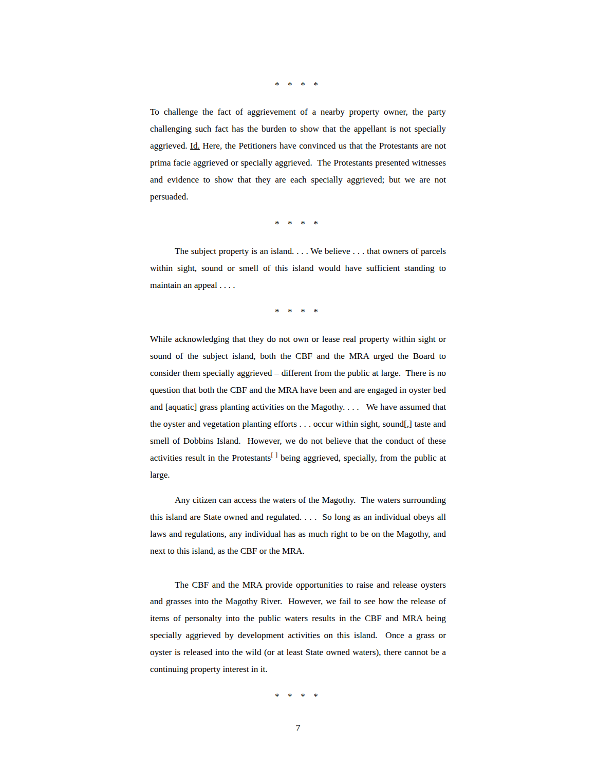* * * *
To challenge the fact of aggrievement of a nearby property owner, the party challenging such fact has the burden to show that the appellant is not specially aggrieved. Id. Here, the Petitioners have convinced us that the Protestants are not prima facie aggrieved or specially aggrieved. The Protestants presented witnesses and evidence to show that they are each specially aggrieved; but we are not persuaded.
* * * *
The subject property is an island. . . . We believe . . . that owners of parcels within sight, sound or smell of this island would have sufficient standing to maintain an appeal . . . .
* * * *
While acknowledging that they do not own or lease real property within sight or sound of the subject island, both the CBF and the MRA urged the Board to consider them specially aggrieved – different from the public at large. There is no question that both the CBF and the MRA have been and are engaged in oyster bed and [aquatic] grass planting activities on the Magothy. . . . We have assumed that the oyster and vegetation planting efforts . . . occur within sight, sound[,] taste and smell of Dobbins Island. However, we do not believe that the conduct of these activities result in the Protestants[ ] being aggrieved, specially, from the public at large.
Any citizen can access the waters of the Magothy. The waters surrounding this island are State owned and regulated. . . . So long as an individual obeys all laws and regulations, any individual has as much right to be on the Magothy, and next to this island, as the CBF or the MRA.
The CBF and the MRA provide opportunities to raise and release oysters and grasses into the Magothy River. However, we fail to see how the release of items of personalty into the public waters results in the CBF and MRA being specially aggrieved by development activities on this island. Once a grass or oyster is released into the wild (or at least State owned waters), there cannot be a continuing property interest in it.
* * * *
7